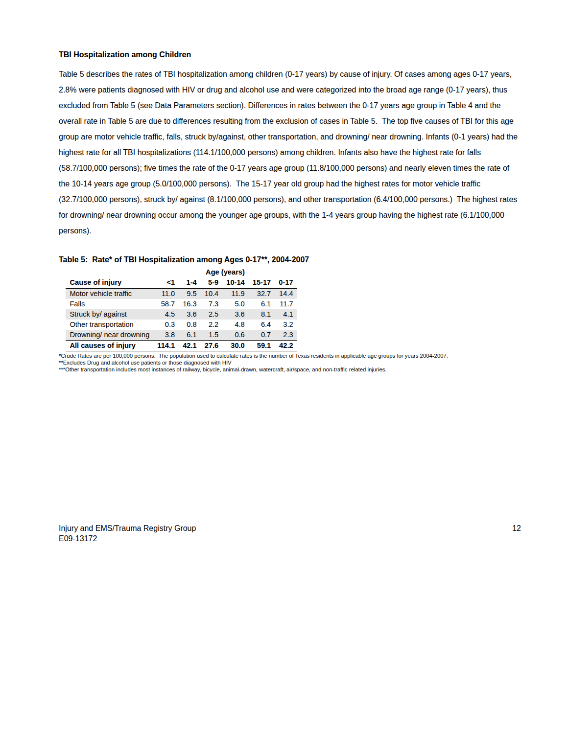TBI Hospitalization among Children
Table 5 describes the rates of TBI hospitalization among children (0-17 years) by cause of injury. Of cases among ages 0-17 years, 2.8% were patients diagnosed with HIV or drug and alcohol use and were categorized into the broad age range (0-17 years), thus excluded from Table 5 (see Data Parameters section). Differences in rates between the 0-17 years age group in Table 4 and the overall rate in Table 5 are due to differences resulting from the exclusion of cases in Table 5. The top five causes of TBI for this age group are motor vehicle traffic, falls, struck by/against, other transportation, and drowning/ near drowning. Infants (0-1 years) had the highest rate for all TBI hospitalizations (114.1/100,000 persons) among children. Infants also have the highest rate for falls (58.7/100,000 persons); five times the rate of the 0-17 years age group (11.8/100,000 persons) and nearly eleven times the rate of the 10-14 years age group (5.0/100,000 persons). The 15-17 year old group had the highest rates for motor vehicle traffic (32.7/100,000 persons), struck by/ against (8.1/100,000 persons), and other transportation (6.4/100,000 persons.) The highest rates for drowning/ near drowning occur among the younger age groups, with the 1-4 years group having the highest rate (6.1/100,000 persons).
Table 5: Rate* of TBI Hospitalization among Ages 0-17**, 2004-2007
| | Age (years) |
| --- | --- |
| Cause of injury | <1 | 1-4 | 5-9 | 10-14 | 15-17 | 0-17 |
| Motor vehicle traffic | 11.0 | 9.5 | 10.4 | 11.9 | 32.7 | 14.4 |
| Falls | 58.7 | 16.3 | 7.3 | 5.0 | 6.1 | 11.7 |
| Struck by/ against | 4.5 | 3.6 | 2.5 | 3.6 | 8.1 | 4.1 |
| Other transportation | 0.3 | 0.8 | 2.2 | 4.8 | 6.4 | 3.2 |
| Drowning/ near drowning | 3.8 | 6.1 | 1.5 | 0.6 | 0.7 | 2.3 |
| All causes of injury | 114.1 | 42.1 | 27.6 | 30.0 | 59.1 | 42.2 |
*Crude Rates are per 100,000 persons. The population used to calculate rates is the number of Texas residents in applicable age groups for years 2004-2007.
**Excludes Drug and alcohol use patients or those diagnosed with HIV
***Other transportation includes most instances of railway, bicycle, animal-drawn, watercraft, air/space, and non-traffic related injuries.
Injury and EMS/Trauma Registry Group
E09-13172 12